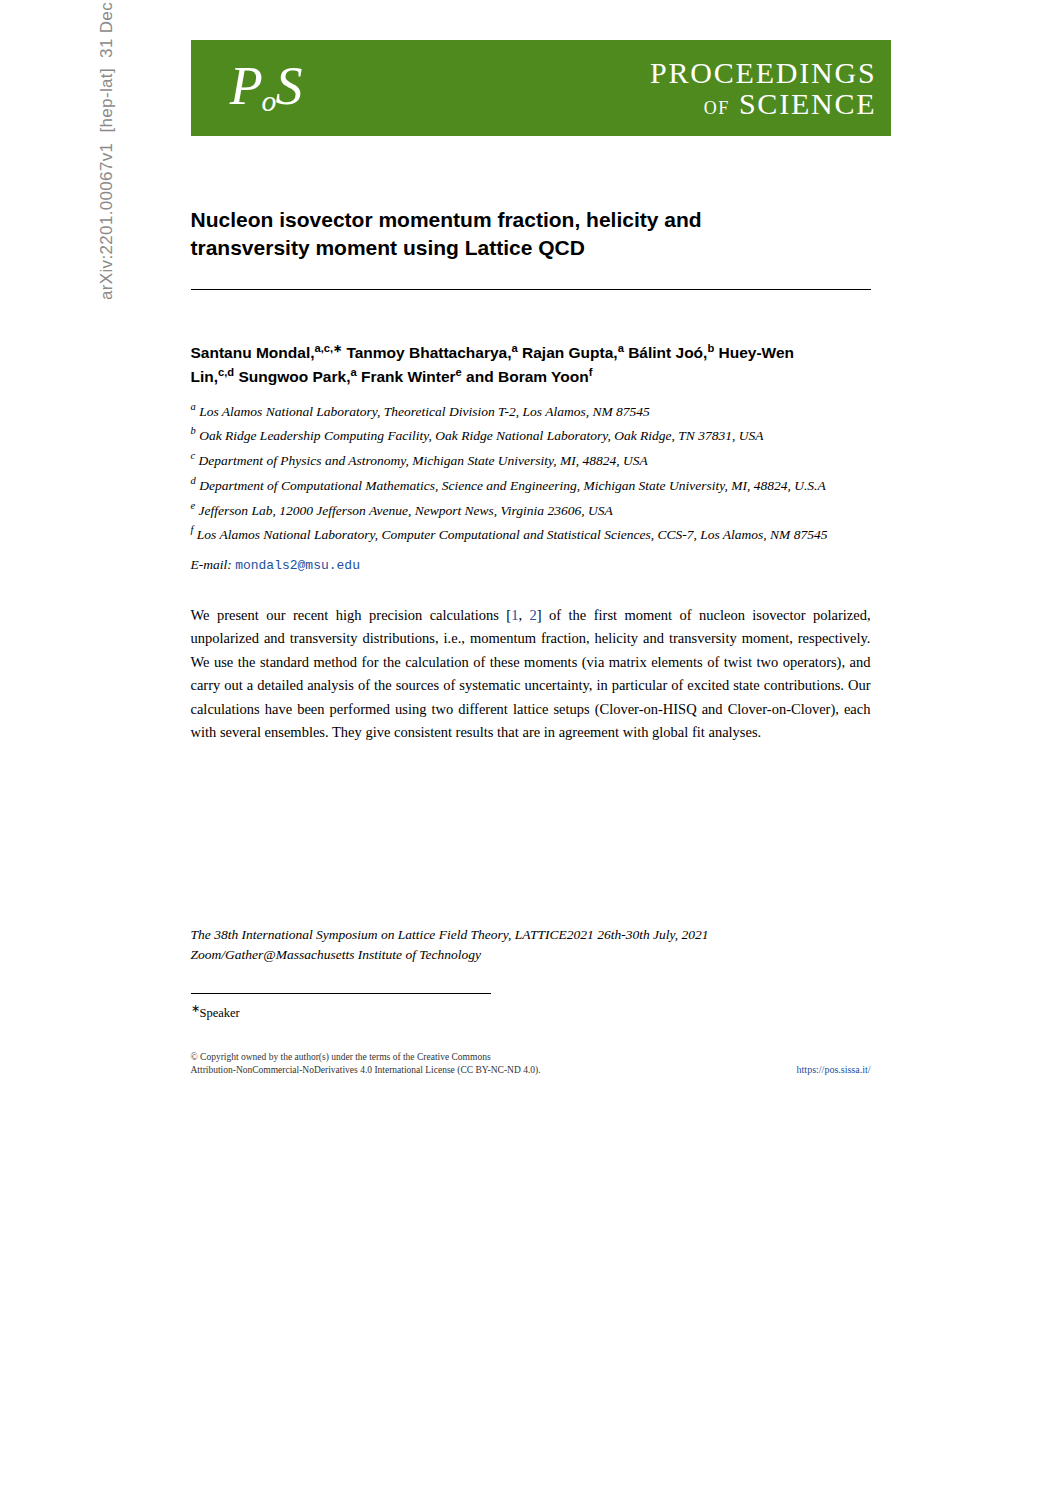arXiv:2201.00067v1 [hep-lat] 31 Dec 2021
PoS
PROCEEDINGS
OF SCIENCE
Nucleon isovector momentum fraction, helicity and
transversity moment using Lattice QCD
Santanu Mondal,a,c,∗ Tanmoy Bhattacharya,a Rajan Gupta,a Bálint Joó,b Huey-Wen
Lin,c,d Sungwoo Park,a Frank Wintere and Boram Yoonf
a Los Alamos National Laboratory, Theoretical Division T-2, Los Alamos, NM 87545
b Oak Ridge Leadership Computing Facility, Oak Ridge National Laboratory, Oak Ridge, TN 37831, USA
c Department of Physics and Astronomy, Michigan State University, MI, 48824, USA
d Department of Computational Mathematics, Science and Engineering, Michigan State University, MI, 48824, U.S.A
e Jefferson Lab, 12000 Jefferson Avenue, Newport News, Virginia 23606, USA
f Los Alamos National Laboratory, Computer Computational and Statistical Sciences, CCS-7, Los Alamos, NM 87545
E-mail: mondals2@msu.edu
We present our recent high precision calculations [1, 2] of the first moment of nucleon isovector polarized, unpolarized and transversity distributions, i.e., momentum fraction, helicity and transversity moment, respectively. We use the standard method for the calculation of these moments (via matrix elements of twist two operators), and carry out a detailed analysis of the sources of systematic uncertainty, in particular of excited state contributions. Our calculations have been performed using two different lattice setups (Clover-on-HISQ and Clover-on-Clover), each with several ensembles. They give consistent results that are in agreement with global fit analyses.
The 38th International Symposium on Lattice Field Theory, LATTICE2021 26th-30th July, 2021
Zoom/Gather@Massachusetts Institute of Technology
∗Speaker
© Copyright owned by the author(s) under the terms of the Creative Commons
Attribution-NonCommercial-NoDerivatives 4.0 International License (CC BY-NC-ND 4.0).
https://pos.sissa.it/